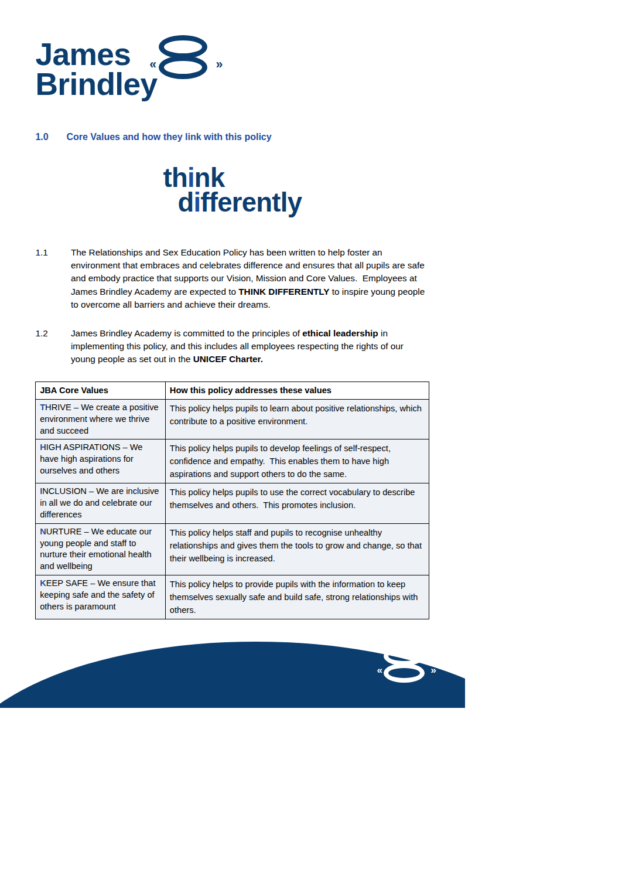James Brindley
« »
1.0 Core Values and how they link with this policy
think differently
1.1
The Relationships and Sex Education Policy has been written to help foster an environment that embraces and celebrates difference and ensures that all pupils are safe and embody practice that supports our Vision, Mission and Core Values. Employees at James Brindley Academy are expected to THINK DIFFERENTLY to inspire young people to overcome all barriers and achieve their dreams.
1.2
James Brindley Academy is committed to the principles of ethical leadership in implementing this policy, and this includes all employees respecting the rights of our young people as set out in the UNICEF Charter.
| JBA Core Values | How this policy addresses these values |
| --- | --- |
| T HRIVE – We create a positive environment where we thrive and succeed | This policy helps pupils to learn about positive relationships, which contribute to a positive environment. |
| H IGH ASPIRATIONS – We have high aspirations for ourselves and others | This policy helps pupils to develop feelings of self-respect, confidence and empathy. This enables them to have high aspirations and support others to do the same. |
| I NCLUSION – We are inclusive in all we do and celebrate our differences | This policy helps pupils to use the correct vocabulary to describe themselves and others. This promotes inclusion. |
| N URTURE – We educate our young people and staff to nurture their emotional health and wellbeing | This policy helps staff and pupils to recognise unhealthy relationships and gives them the tools to grow and change, so that their wellbeing is increased. |
| K EEP SAFE – We ensure that keeping safe and the safety of others is paramount | This policy helps to provide pupils with the information to keep themselves sexually safe and build safe, strong relationships with others. |
« »